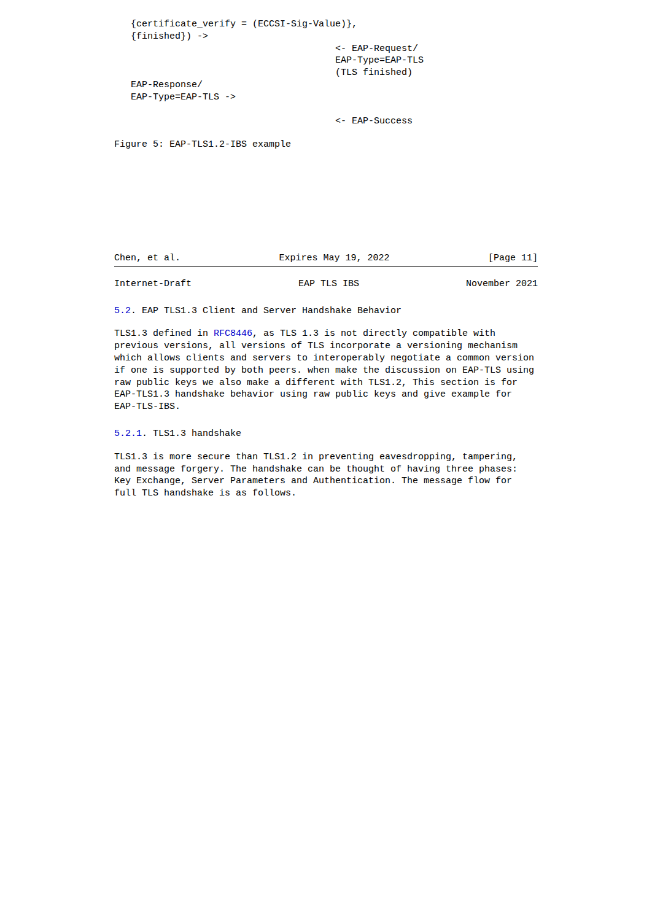{certificate_verify = (ECCSI-Sig-Value)},
   {finished}) ->
                                        <- EAP-Request/
                                        EAP-Type=EAP-TLS
                                        (TLS finished)
   EAP-Response/
   EAP-Type=EAP-TLS ->

                                        <- EAP-Success
Figure 5: EAP-TLS1.2-IBS example
Chen, et al. Expires May 19, 2022 [Page 11]
Internet-Draft EAP TLS IBS November 2021
5.2. EAP TLS1.3 Client and Server Handshake Behavior
TLS1.3 defined in RFC8446, as TLS 1.3 is not directly compatible with previous versions, all versions of TLS incorporate a versioning mechanism which allows clients and servers to interoperably negotiate a common version if one is supported by both peers. when make the discussion on EAP-TLS using raw public keys we also make a different with TLS1.2, This section is for EAP-TLS1.3 handshake behavior using raw public keys and give example for EAP-TLS-IBS.
5.2.1. TLS1.3 handshake
TLS1.3 is more secure than TLS1.2 in preventing eavesdropping, tampering, and message forgery. The handshake can be thought of having three phases: Key Exchange, Server Parameters and Authentication. The message flow for full TLS handshake is as follows.